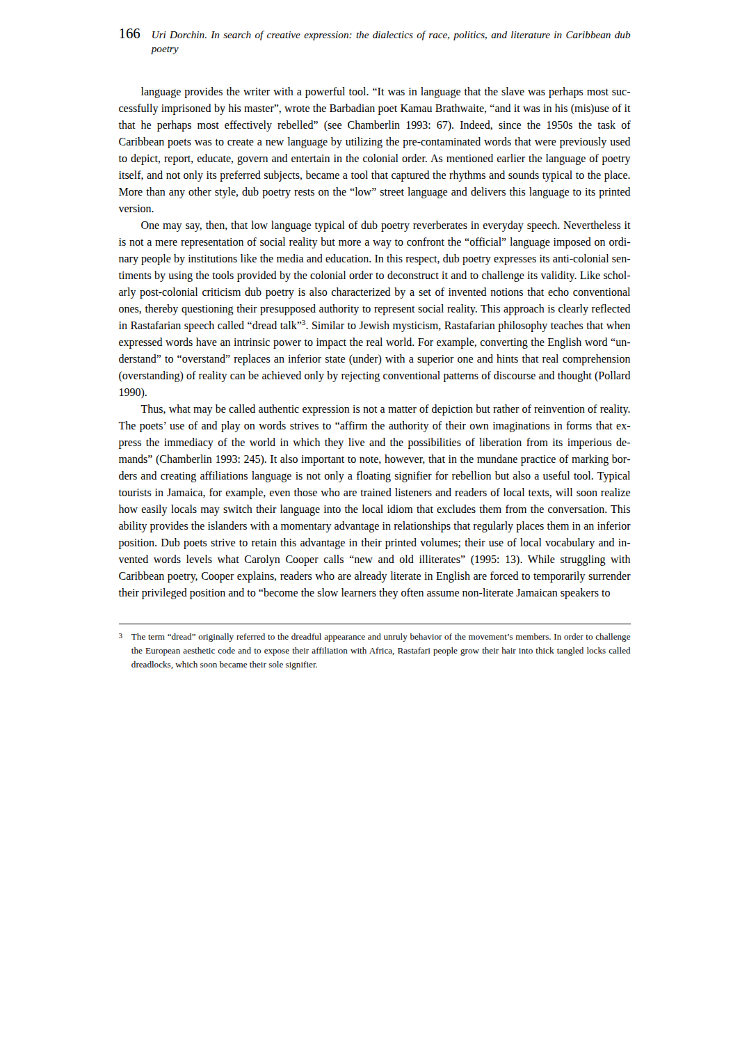166 Uri Dorchin. In search of creative expression: the dialectics of race, politics, and literature in Caribbean dub poetry
language provides the writer with a powerful tool. “It was in language that the slave was perhaps most successfully imprisoned by his master”, wrote the Barbadian poet Kamau Brathwaite, “and it was in his (mis)use of it that he perhaps most effectively rebelled” (see Chamberlin 1993: 67). Indeed, since the 1950s the task of Caribbean poets was to create a new language by utilizing the pre-contaminated words that were previously used to depict, report, educate, govern and entertain in the colonial order. As mentioned earlier the language of poetry itself, and not only its preferred subjects, became a tool that captured the rhythms and sounds typical to the place. More than any other style, dub poetry rests on the “low” street language and delivers this language to its printed version.
One may say, then, that low language typical of dub poetry reverberates in everyday speech. Nevertheless it is not a mere representation of social reality but more a way to confront the “official” language imposed on ordinary people by institutions like the media and education. In this respect, dub poetry expresses its anti-colonial sentiments by using the tools provided by the colonial order to deconstruct it and to challenge its validity. Like scholarly post-colonial criticism dub poetry is also characterized by a set of invented notions that echo conventional ones, thereby questioning their presupposed authority to represent social reality. This approach is clearly reflected in Rastafarian speech called “dread talk”3. Similar to Jewish mysticism, Rastafarian philosophy teaches that when expressed words have an intrinsic power to impact the real world. For example, converting the English word “understand” to “overstand” replaces an inferior state (under) with a superior one and hints that real comprehension (overstanding) of reality can be achieved only by rejecting conventional patterns of discourse and thought (Pollard 1990).
Thus, what may be called authentic expression is not a matter of depiction but rather of reinvention of reality. The poets’ use of and play on words strives to “affirm the authority of their own imaginations in forms that express the immediacy of the world in which they live and the possibilities of liberation from its imperious demands” (Chamberlin 1993: 245). It also important to note, however, that in the mundane practice of marking borders and creating affiliations language is not only a floating signifier for rebellion but also a useful tool. Typical tourists in Jamaica, for example, even those who are trained listeners and readers of local texts, will soon realize how easily locals may switch their language into the local idiom that excludes them from the conversation. This ability provides the islanders with a momentary advantage in relationships that regularly places them in an inferior position. Dub poets strive to retain this advantage in their printed volumes; their use of local vocabulary and invented words levels what Carolyn Cooper calls “new and old illiterates” (1995: 13). While struggling with Caribbean poetry, Cooper explains, readers who are already literate in English are forced to temporarily surrender their privileged position and to “become the slow learners they often assume non-literate Jamaican speakers to
3 The term “dread” originally referred to the dreadful appearance and unruly behavior of the movement’s members. In order to challenge the European aesthetic code and to expose their affiliation with Africa, Rastafari people grow their hair into thick tangled locks called dreadlocks, which soon became their sole signifier.